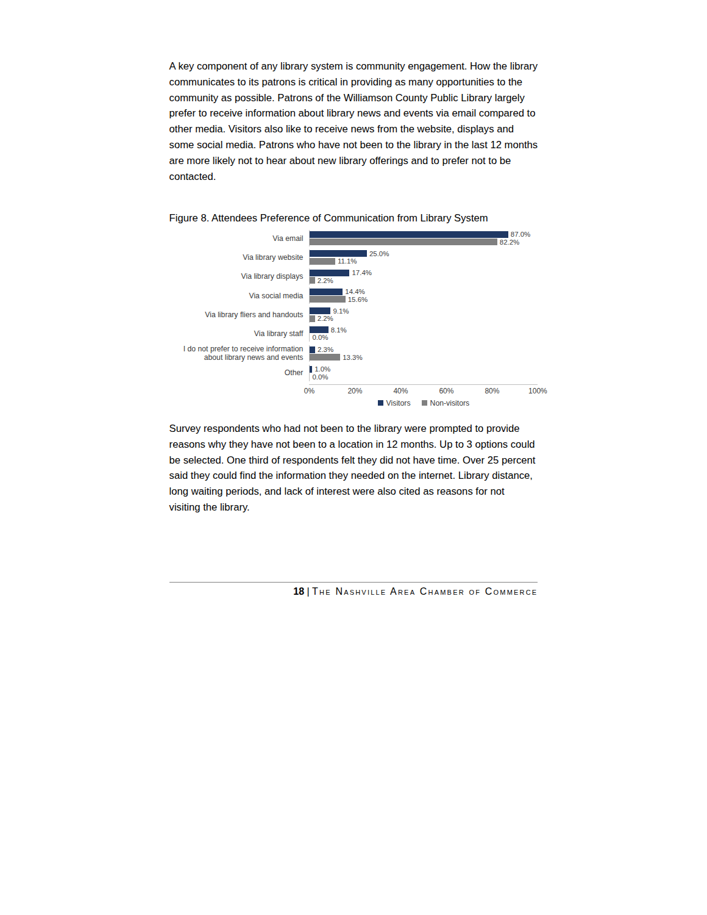A key component of any library system is community engagement. How the library communicates to its patrons is critical in providing as many opportunities to the community as possible. Patrons of the Williamson County Public Library largely prefer to receive information about library news and events via email compared to other media. Visitors also like to receive news from the website, displays and some social media. Patrons who have not been to the library in the last 12 months are more likely not to hear about new library offerings and to prefer not to be contacted.
Figure 8. Attendees Preference of Communication from Library System
Via email
87.0%
82.2%
Via library website
25.0%
11.1%
Via library displays
17.4%
2.2%
Via social media
14.4%
15.6%
Via library fliers and handouts
9.1%
2.2%
Via library staff
8.1%
0.0%
I do not prefer to receive information about library news and events
2.3%
13.3%
Other
1.0%
0.0%
0% 20% 40% 60% 80% 100%
Visitors
Non-visitors
Survey respondents who had not been to the library were prompted to provide reasons why they have not been to a location in 12 months. Up to 3 options could be selected. One third of respondents felt they did not have time. Over 25 percent said they could find the information they needed on the internet. Library distance, long waiting periods, and lack of interest were also cited as reasons for not visiting the library.
18 | The Nashville Area Chamber of Commerce